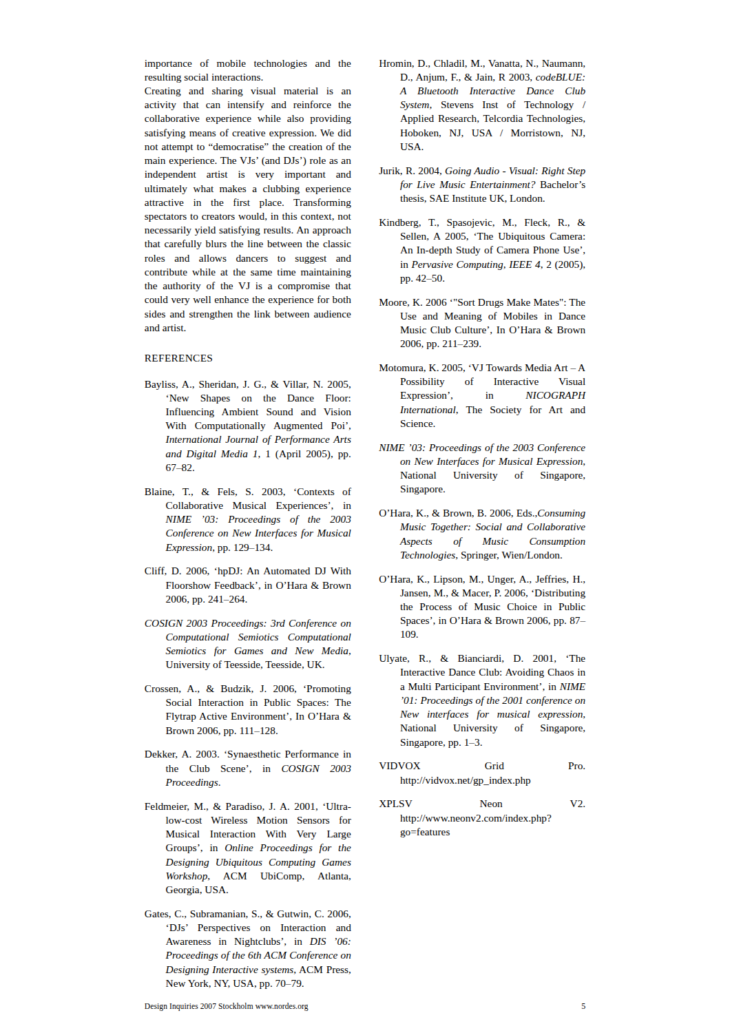importance of mobile technologies and the resulting social interactions.
Creating and sharing visual material is an activity that can intensify and reinforce the collaborative experience while also providing satisfying means of creative expression. We did not attempt to “democratise” the creation of the main experience. The VJs’ (and DJs’) role as an independent artist is very important and ultimately what makes a clubbing experience attractive in the first place. Transforming spectators to creators would, in this context, not necessarily yield satisfying results. An approach that carefully blurs the line between the classic roles and allows dancers to suggest and contribute while at the same time maintaining the authority of the VJ is a compromise that could very well enhance the experience for both sides and strengthen the link between audience and artist.
REFERENCES
Bayliss, A., Sheridan, J. G., & Villar, N. 2005, ‘New Shapes on the Dance Floor: Influencing Ambient Sound and Vision With Computationally Augmented Poi’, International Journal of Performance Arts and Digital Media 1, 1 (April 2005), pp. 67–82.
Blaine, T., & Fels, S. 2003, ‘Contexts of Collaborative Musical Experiences’, in NIME ’03: Proceedings of the 2003 Conference on New Interfaces for Musical Expression, pp. 129–134.
Cliff, D. 2006, ‘hpDJ: An Automated DJ With Floorshow Feedback’, in O’Hara & Brown 2006, pp. 241–264.
COSIGN 2003 Proceedings: 3rd Conference on Computational Semiotics Computational Semiotics for Games and New Media, University of Teesside, Teesside, UK.
Crossen, A., & Budzik, J. 2006, ‘Promoting Social Interaction in Public Spaces: The Flytrap Active Environment’, In O’Hara & Brown 2006, pp. 111–128.
Dekker, A. 2003. ‘Synaesthetic Performance in the Club Scene’, in COSIGN 2003 Proceedings.
Feldmeier, M., & Paradiso, J. A. 2001, ‘Ultra-low-cost Wireless Motion Sensors for Musical Interaction With Very Large Groups’, in Online Proceedings for the Designing Ubiquitous Computing Games Workshop, ACM UbiComp, Atlanta, Georgia, USA.
Gates, C., Subramanian, S., & Gutwin, C. 2006, ‘DJs’ Perspectives on Interaction and Awareness in Nightclubs’, in DIS ’06: Proceedings of the 6th ACM Conference on Designing Interactive systems, ACM Press, New York, NY, USA, pp. 70–79.
Hromin, D., Chladil, M., Vanatta, N., Naumann, D., Anjum, F., & Jain, R 2003, codeBLUE: A Bluetooth Interactive Dance Club System, Stevens Inst of Technology / Applied Research, Telcordia Technologies, Hoboken, NJ, USA / Morristown, NJ, USA.
Jurik, R. 2004, Going Audio - Visual: Right Step for Live Music Entertainment? Bachelor’s thesis, SAE Institute UK, London.
Kindberg, T., Spasojevic, M., Fleck, R., & Sellen, A 2005, ‘The Ubiquitous Camera: An In-depth Study of Camera Phone Use’, in Pervasive Computing, IEEE 4, 2 (2005), pp. 42–50.
Moore, K. 2006 ‘"Sort Drugs Make Mates": The Use and Meaning of Mobiles in Dance Music Club Culture’, In O’Hara & Brown 2006, pp. 211–239.
Motomura, K. 2005, ‘VJ Towards Media Art – A Possibility of Interactive Visual Expression’, in NICOGRAPH International, The Society for Art and Science.
NIME ’03: Proceedings of the 2003 Conference on New Interfaces for Musical Expression, National University of Singapore, Singapore.
O’Hara, K., & Brown, B. 2006, Eds.,Consuming Music Together: Social and Collaborative Aspects of Music Consumption Technologies, Springer, Wien/London.
O’Hara, K., Lipson, M., Unger, A., Jeffries, H., Jansen, M., & Macer, P. 2006, ‘Distributing the Process of Music Choice in Public Spaces’, in O’Hara & Brown 2006, pp. 87–109.
Ulyate, R., & Bianciardi, D. 2001, ‘The Interactive Dance Club: Avoiding Chaos in a Multi Participant Environment’, in NIME ’01: Proceedings of the 2001 conference on New interfaces for musical expression, National University of Singapore, Singapore, pp. 1–3.
VIDVOX Grid Pro. http://vidvox.net/gp_index.php
XPLSV Neon V2. http://www.neonv2.com/index.php? go=features
Design Inquiries 2007 Stockholm www.nordes.org 5